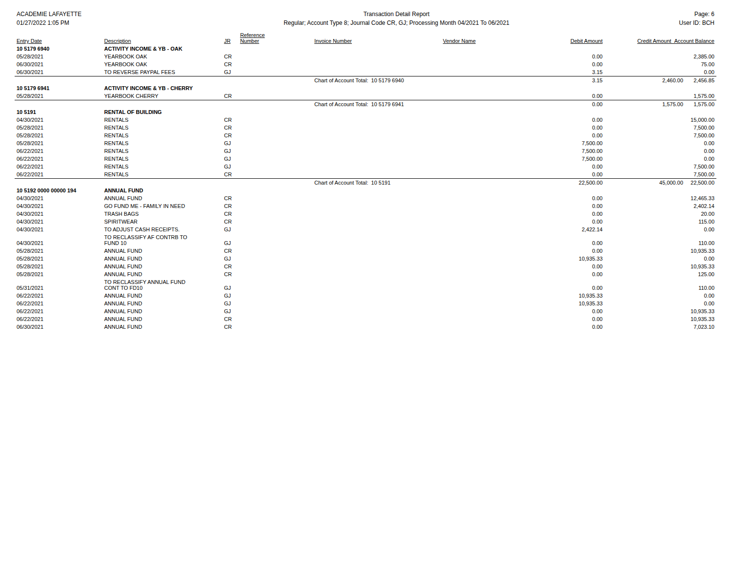| ACADEMIE LAFAYETTE | Transaction Detail Report | Page: 6 |
| 01/27/2022 1:05 PM | Regular; Account Type 8; Journal Code CR, GJ; Processing Month 04/2021 To 06/2021 | User ID: BCH |
| Entry Date | Description | JR | Reference Number | Invoice Number | Vendor Name | Debit Amount | Credit Amount Account Balance |
| 10 5179 6940 | ACTIVITY INCOME & YB - OAK | |
| 05/28/2021 | YEARBOOK OAK | CR | | | | 0.00 | 2,385.00 |
| 06/30/2021 | YEARBOOK OAK | CR | | | | 0.00 | 75.00 |
| 06/30/2021 | TO REVERSE PAYPAL FEES | GJ | | | | 3.15 | 0.00 |
| | Chart of Account Total: 10 5179 6940 | 3.15 | 2,460.00 2,456.85 |
| 10 5179 6941 | ACTIVITY INCOME & YB - CHERRY | |
| 05/28/2021 | YEARBOOK CHERRY | CR | | | | 0.00 | 1,575.00 |
| | Chart of Account Total: 10 5179 6941 | 0.00 | 1,575.00 1,575.00 |
| 10 5191 | RENTAL OF BUILDING | |
| 04/30/2021 | RENTALS | CR | | | | 0.00 | 15,000.00 |
| 05/28/2021 | RENTALS | CR | | | | 0.00 | 7,500.00 |
| 05/28/2021 | RENTALS | CR | | | | 0.00 | 7,500.00 |
| 05/28/2021 | RENTALS | GJ | | | | 7,500.00 | 0.00 |
| 06/22/2021 | RENTALS | GJ | | | | 7,500.00 | 0.00 |
| 06/22/2021 | RENTALS | GJ | | | | 7,500.00 | 0.00 |
| 06/22/2021 | RENTALS | GJ | | | | 0.00 | 7,500.00 |
| 06/22/2021 | RENTALS | CR | | | | 0.00 | 7,500.00 |
| | Chart of Account Total: 10 5191 | 22,500.00 | 45,000.00 22,500.00 |
| 10 5192 0000 00000 194 | ANNUAL FUND | |
| 04/30/2021 | ANNUAL FUND | CR | | | | 0.00 | 12,465.33 |
| 04/30/2021 | GO FUND ME - FAMILY IN NEED | CR | | | | 0.00 | 2,402.14 |
| 04/30/2021 | TRASH BAGS | CR | | | | 0.00 | 20.00 |
| 04/30/2021 | SPIRITWEAR | CR | | | | 0.00 | 115.00 |
| 04/30/2021 | TO ADJUST CASH RECEIPTS. | GJ | | | | 2,422.14 | 0.00 |
| 04/30/2021 | TO RECLASSIFY AF CONTRB TO FUND 10 | GJ | | | | 0.00 | 110.00 |
| 05/28/2021 | ANNUAL FUND | CR | | | | 0.00 | 10,935.33 |
| 05/28/2021 | ANNUAL FUND | GJ | | | | 10,935.33 | 0.00 |
| 05/28/2021 | ANNUAL FUND | CR | | | | 0.00 | 10,935.33 |
| 05/28/2021 | ANNUAL FUND | CR | | | | 0.00 | 125.00 |
| 05/31/2021 | TO RECLASSIFY ANNUAL FUND CONT TO FD10 | GJ | | | | 0.00 | 110.00 |
| 06/22/2021 | ANNUAL FUND | GJ | | | | 10,935.33 | 0.00 |
| 06/22/2021 | ANNUAL FUND | GJ | | | | 10,935.33 | 0.00 |
| 06/22/2021 | ANNUAL FUND | GJ | | | | 0.00 | 10,935.33 |
| 06/22/2021 | ANNUAL FUND | CR | | | | 0.00 | 10,935.33 |
| 06/30/2021 | ANNUAL FUND | CR | | | | 0.00 | 7,023.10 |